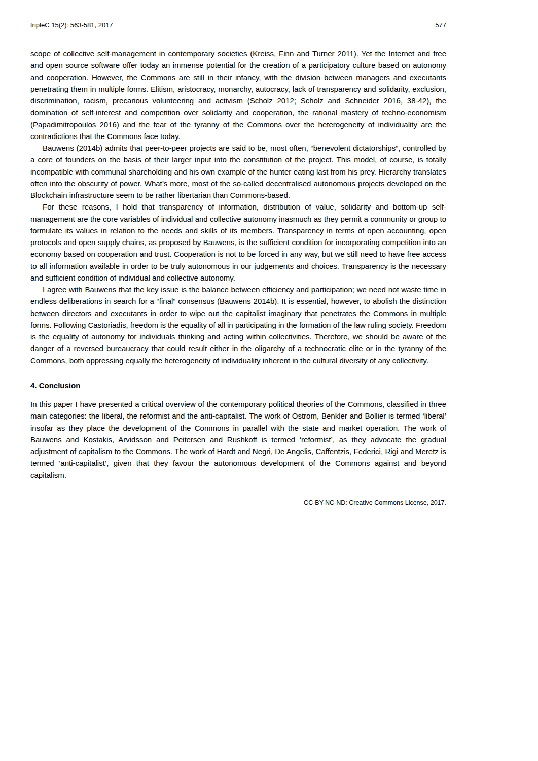tripleC 15(2): 563-581, 2017
577
scope of collective self-management in contemporary societies (Kreiss, Finn and Turner 2011). Yet the Internet and free and open source software offer today an immense potential for the creation of a participatory culture based on autonomy and cooperation. However, the Commons are still in their infancy, with the division between managers and executants penetrating them in multiple forms. Elitism, aristocracy, monarchy, autocracy, lack of transparency and solidarity, exclusion, discrimination, racism, precarious volunteering and activism (Scholz 2012; Scholz and Schneider 2016, 38-42), the domination of self-interest and competition over solidarity and cooperation, the rational mastery of techno-economism (Papadimitropoulos 2016) and the fear of the tyranny of the Commons over the heterogeneity of individuality are the contradictions that the Commons face today.
Bauwens (2014b) admits that peer-to-peer projects are said to be, most often, “benevolent dictatorships”, controlled by a core of founders on the basis of their larger input into the constitution of the project. This model, of course, is totally incompatible with communal shareholding and his own example of the hunter eating last from his prey. Hierarchy translates often into the obscurity of power. What’s more, most of the so-called decentralised autonomous projects developed on the Blockchain infrastructure seem to be rather libertarian than Commons-based.
For these reasons, I hold that transparency of information, distribution of value, solidarity and bottom-up self-management are the core variables of individual and collective autonomy inasmuch as they permit a community or group to formulate its values in relation to the needs and skills of its members. Transparency in terms of open accounting, open protocols and open supply chains, as proposed by Bauwens, is the sufficient condition for incorporating competition into an economy based on cooperation and trust. Cooperation is not to be forced in any way, but we still need to have free access to all information available in order to be truly autonomous in our judgements and choices. Transparency is the necessary and sufficient condition of individual and collective autonomy.
I agree with Bauwens that the key issue is the balance between efficiency and participation; we need not waste time in endless deliberations in search for a “final” consensus (Bauwens 2014b). It is essential, however, to abolish the distinction between directors and executants in order to wipe out the capitalist imaginary that penetrates the Commons in multiple forms. Following Castoriadis, freedom is the equality of all in participating in the formation of the law ruling society. Freedom is the equality of autonomy for individuals thinking and acting within collectivities. Therefore, we should be aware of the danger of a reversed bureaucracy that could result either in the oligarchy of a technocratic elite or in the tyranny of the Commons, both oppressing equally the heterogeneity of individuality inherent in the cultural diversity of any collectivity.
4. Conclusion
In this paper I have presented a critical overview of the contemporary political theories of the Commons, classified in three main categories: the liberal, the reformist and the anti-capitalist. The work of Ostrom, Benkler and Bollier is termed ‘liberal’ insofar as they place the development of the Commons in parallel with the state and market operation. The work of Bauwens and Kostakis, Arvidsson and Peitersen and Rushkoff is termed ‘reformist’, as they advocate the gradual adjustment of capitalism to the Commons. The work of Hardt and Negri, De Angelis, Caffentzis, Federici, Rigi and Meretz is termed ‘anti-capitalist’, given that they favour the autonomous development of the Commons against and beyond capitalism.
CC-BY-NC-ND: Creative Commons License, 2017.